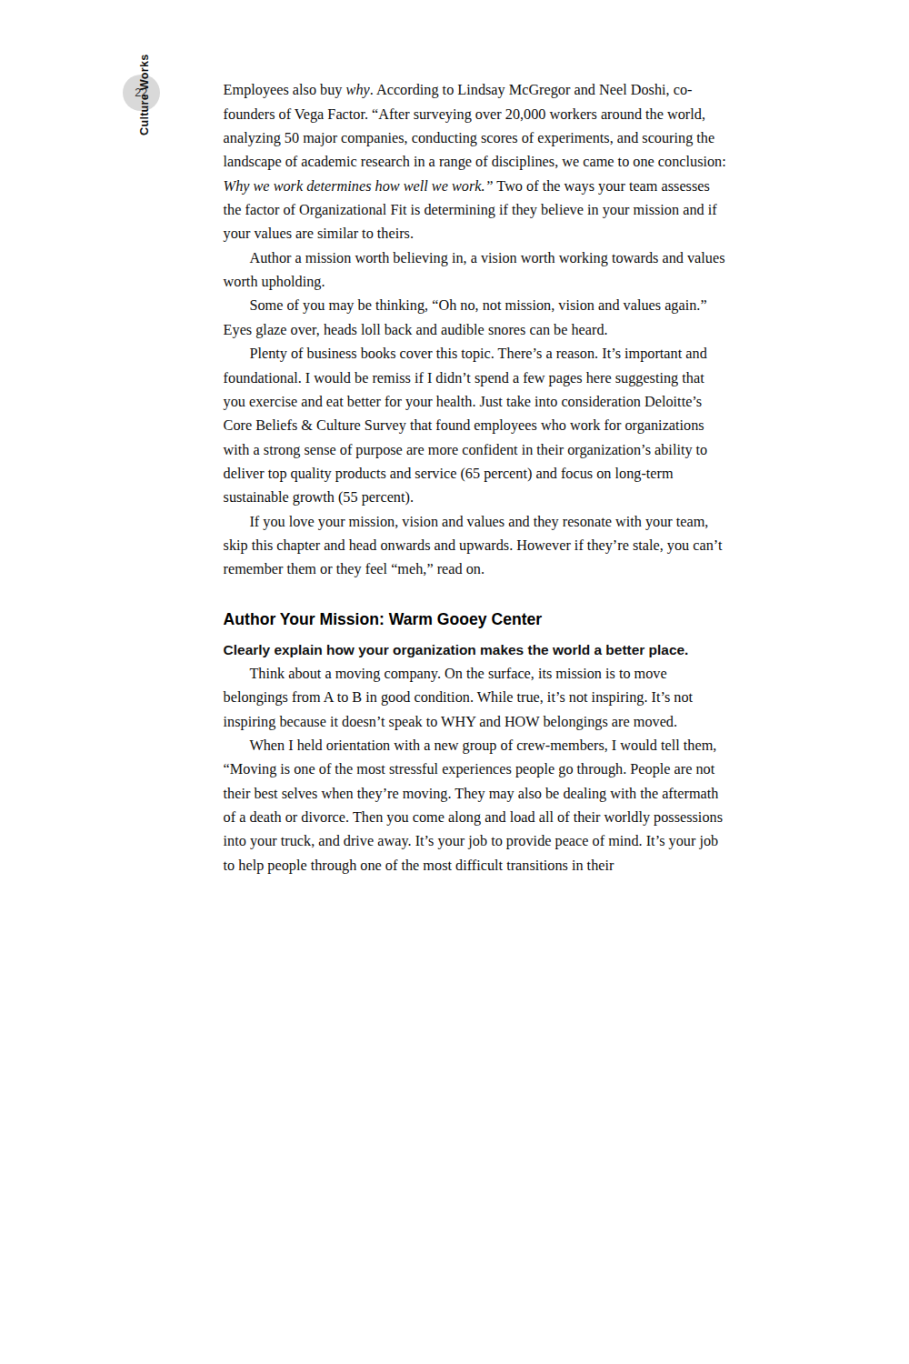22
Culture Works
Employees also buy why. According to Lindsay McGregor and Neel Doshi, co-founders of Vega Factor. “After surveying over 20,000 workers around the world, analyzing 50 major companies, conducting scores of experiments, and scouring the landscape of academic research in a range of disciplines, we came to one conclusion: Why we work determines how well we work.” Two of the ways your team assesses the factor of Organizational Fit is determining if they believe in your mission and if your values are similar to theirs.
Author a mission worth believing in, a vision worth working towards and values worth upholding.
Some of you may be thinking, “Oh no, not mission, vision and values again.” Eyes glaze over, heads loll back and audible snores can be heard.
Plenty of business books cover this topic. There’s a reason. It’s important and foundational. I would be remiss if I didn’t spend a few pages here suggesting that you exercise and eat better for your health. Just take into consideration Deloitte’s Core Beliefs & Culture Survey that found employees who work for organizations with a strong sense of purpose are more confident in their organization’s ability to deliver top quality products and service (65 percent) and focus on long-term sustainable growth (55 percent).
If you love your mission, vision and values and they resonate with your team, skip this chapter and head onwards and upwards. However if they’re stale, you can’t remember them or they feel “meh,” read on.
Author Your Mission: Warm Gooey Center
Clearly explain how your organization makes the world a better place.
Think about a moving company. On the surface, its mission is to move belongings from A to B in good condition. While true, it’s not inspiring. It’s not inspiring because it doesn’t speak to WHY and HOW belongings are moved.
When I held orientation with a new group of crew-members, I would tell them, “Moving is one of the most stressful experiences people go through. People are not their best selves when they’re moving. They may also be dealing with the aftermath of a death or divorce. Then you come along and load all of their worldly possessions into your truck, and drive away. It’s your job to provide peace of mind. It’s your job to help people through one of the most difficult transitions in their